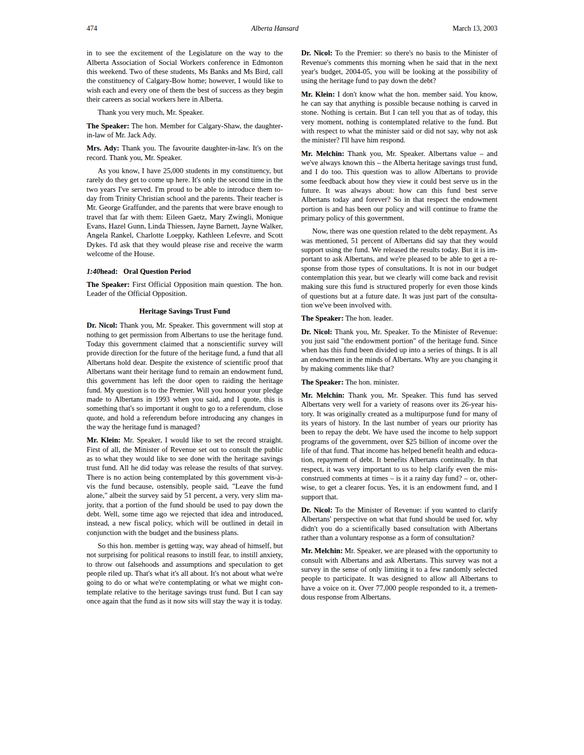474 Alberta Hansard March 13, 2003
in to see the excitement of the Legislature on the way to the Alberta Association of Social Workers conference in Edmonton this weekend. Two of these students, Ms Banks and Ms Bird, call the constituency of Calgary-Bow home; however, I would like to wish each and every one of them the best of success as they begin their careers as social workers here in Alberta.
Thank you very much, Mr. Speaker.
The Speaker: The hon. Member for Calgary-Shaw, the daughter-in-law of Mr. Jack Ady.
Mrs. Ady: Thank you. The favourite daughter-in-law. It's on the record. Thank you, Mr. Speaker.
As you know, I have 25,000 students in my constituency, but rarely do they get to come up here. It's only the second time in the two years I've served. I'm proud to be able to introduce them today from Trinity Christian school and the parents. Their teacher is Mr. George Graffunder, and the parents that were brave enough to travel that far with them: Eileen Gaetz, Mary Zwingli, Monique Evans, Hazel Gunn, Linda Thiessen, Jayne Barnett, Jayne Walker, Angela Rankel, Charlotte Loeppky, Kathleen Lefevre, and Scott Dykes. I'd ask that they would please rise and receive the warm welcome of the House.
1:40 head: Oral Question Period
The Speaker: First Official Opposition main question. The hon. Leader of the Official Opposition.
Heritage Savings Trust Fund
Dr. Nicol: Thank you, Mr. Speaker. This government will stop at nothing to get permission from Albertans to use the heritage fund. Today this government claimed that a nonscientific survey will provide direction for the future of the heritage fund, a fund that all Albertans hold dear. Despite the existence of scientific proof that Albertans want their heritage fund to remain an endowment fund, this government has left the door open to raiding the heritage fund. My question is to the Premier. Will you honour your pledge made to Albertans in 1993 when you said, and I quote, this is something that's so important it ought to go to a referendum, close quote, and hold a referendum before introducing any changes in the way the heritage fund is managed?
Mr. Klein: Mr. Speaker, I would like to set the record straight. First of all, the Minister of Revenue set out to consult the public as to what they would like to see done with the heritage savings trust fund. All he did today was release the results of that survey. There is no action being contemplated by this government vis-à-vis the fund because, ostensibly, people said, "Leave the fund alone," albeit the survey said by 51 percent, a very, very slim majority, that a portion of the fund should be used to pay down the debt. Well, some time ago we rejected that idea and introduced, instead, a new fiscal policy, which will be outlined in detail in conjunction with the budget and the business plans.
So this hon. member is getting way, way ahead of himself, but not surprising for political reasons to instill fear, to instill anxiety, to throw out falsehoods and assumptions and speculation to get people riled up. That's what it's all about. It's not about what we're going to do or what we're contemplating or what we might contemplate relative to the heritage savings trust fund. But I can say once again that the fund as it now sits will stay the way it is today.
Dr. Nicol: To the Premier: so there's no basis to the Minister of Revenue's comments this morning when he said that in the next year's budget, 2004-05, you will be looking at the possibility of using the heritage fund to pay down the debt?
Mr. Klein: I don't know what the hon. member said. You know, he can say that anything is possible because nothing is carved in stone. Nothing is certain. But I can tell you that as of today, this very moment, nothing is contemplated relative to the fund. But with respect to what the minister said or did not say, why not ask the minister? I'll have him respond.
Mr. Melchin: Thank you, Mr. Speaker. Albertans value – and we've always known this – the Alberta heritage savings trust fund, and I do too. This question was to allow Albertans to provide some feedback about how they view it could best serve us in the future. It was always about: how can this fund best serve Albertans today and forever? So in that respect the endowment portion is and has been our policy and will continue to frame the primary policy of this government.
Now, there was one question related to the debt repayment. As was mentioned, 51 percent of Albertans did say that they would support using the fund. We released the results today. But it is important to ask Albertans, and we're pleased to be able to get a response from those types of consultations. It is not in our budget contemplation this year, but we clearly will come back and revisit making sure this fund is structured properly for even those kinds of questions but at a future date. It was just part of the consultation we've been involved with.
The Speaker: The hon. leader.
Dr. Nicol: Thank you, Mr. Speaker. To the Minister of Revenue: you just said "the endowment portion" of the heritage fund. Since when has this fund been divided up into a series of things. It is all an endowment in the minds of Albertans. Why are you changing it by making comments like that?
The Speaker: The hon. minister.
Mr. Melchin: Thank you, Mr. Speaker. This fund has served Albertans very well for a variety of reasons over its 26-year history. It was originally created as a multipurpose fund for many of its years of history. In the last number of years our priority has been to repay the debt. We have used the income to help support programs of the government, over $25 billion of income over the life of that fund. That income has helped benefit health and education, repayment of debt. It benefits Albertans continually. In that respect, it was very important to us to help clarify even the misconstrued comments at times – is it a rainy day fund? – or, otherwise, to get a clearer focus. Yes, it is an endowment fund, and I support that.
Dr. Nicol: To the Minister of Revenue: if you wanted to clarify Albertans' perspective on what that fund should be used for, why didn't you do a scientifically based consultation with Albertans rather than a voluntary response as a form of consultation?
Mr. Melchin: Mr. Speaker, we are pleased with the opportunity to consult with Albertans and ask Albertans. This survey was not a survey in the sense of only limiting it to a few randomly selected people to participate. It was designed to allow all Albertans to have a voice on it. Over 77,000 people responded to it, a tremendous response from Albertans.